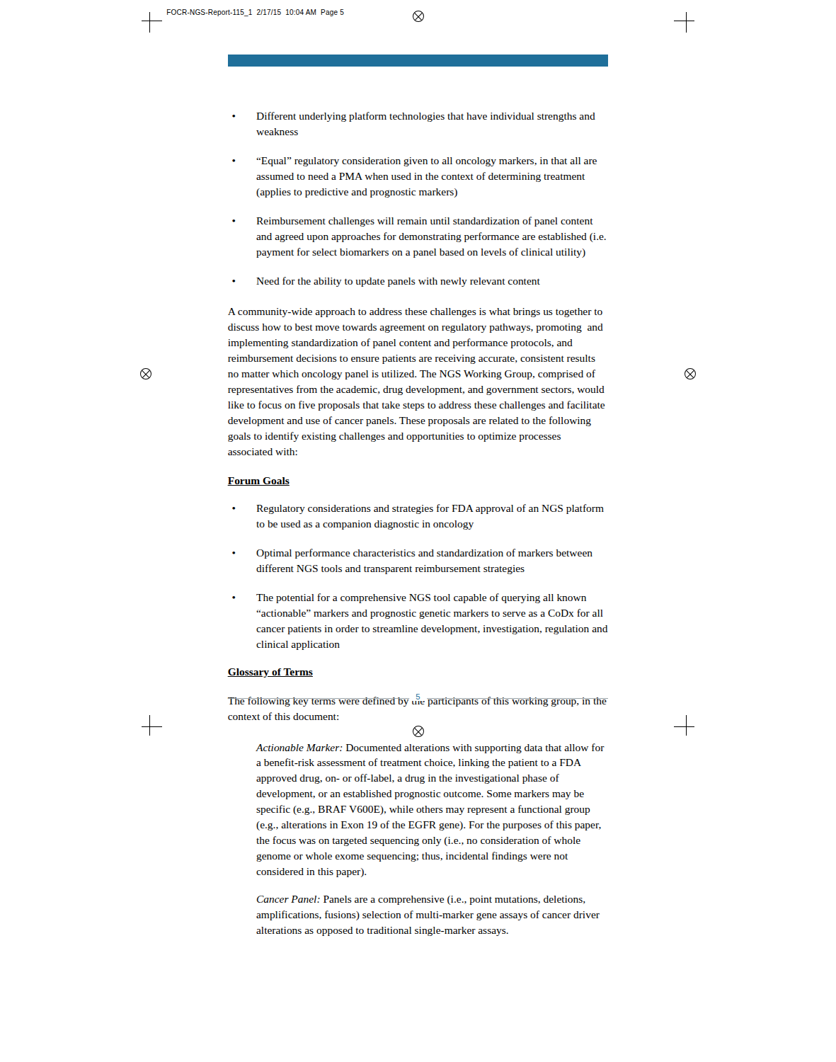FOCR-NGS-Report-115_1 2/17/15 10:04 AM Page 5
Different underlying platform technologies that have individual strengths and weakness
“Equal” regulatory consideration given to all oncology markers, in that all are assumed to need a PMA when used in the context of determining treatment (applies to predictive and prognostic markers)
Reimbursement challenges will remain until standardization of panel content and agreed upon approaches for demonstrating performance are established (i.e. payment for select biomarkers on a panel based on levels of clinical utility)
Need for the ability to update panels with newly relevant content
A community-wide approach to address these challenges is what brings us together to discuss how to best move towards agreement on regulatory pathways, promoting and implementing standardization of panel content and performance protocols, and reimbursement decisions to ensure patients are receiving accurate, consistent results no matter which oncology panel is utilized. The NGS Working Group, comprised of representatives from the academic, drug development, and government sectors, would like to focus on five proposals that take steps to address these challenges and facilitate development and use of cancer panels. These proposals are related to the following goals to identify existing challenges and opportunities to optimize processes associated with:
Forum Goals
Regulatory considerations and strategies for FDA approval of an NGS platform to be used as a companion diagnostic in oncology
Optimal performance characteristics and standardization of markers between different NGS tools and transparent reimbursement strategies
The potential for a comprehensive NGS tool capable of querying all known “actionable” markers and prognostic genetic markers to serve as a CoDx for all cancer patients in order to streamline development, investigation, regulation and clinical application
Glossary of Terms
The following key terms were defined by the participants of this working group, in the context of this document:
Actionable Marker: Documented alterations with supporting data that allow for a benefit-risk assessment of treatment choice, linking the patient to a FDA approved drug, on- or off-label, a drug in the investigational phase of development, or an established prognostic outcome. Some markers may be specific (e.g., BRAF V600E), while others may represent a functional group (e.g., alterations in Exon 19 of the EGFR gene). For the purposes of this paper, the focus was on targeted sequencing only (i.e., no consideration of whole genome or whole exome sequencing; thus, incidental findings were not considered in this paper).
Cancer Panel: Panels are a comprehensive (i.e., point mutations, deletions, amplifications, fusions) selection of multi-marker gene assays of cancer driver alterations as opposed to traditional single-marker assays.
5